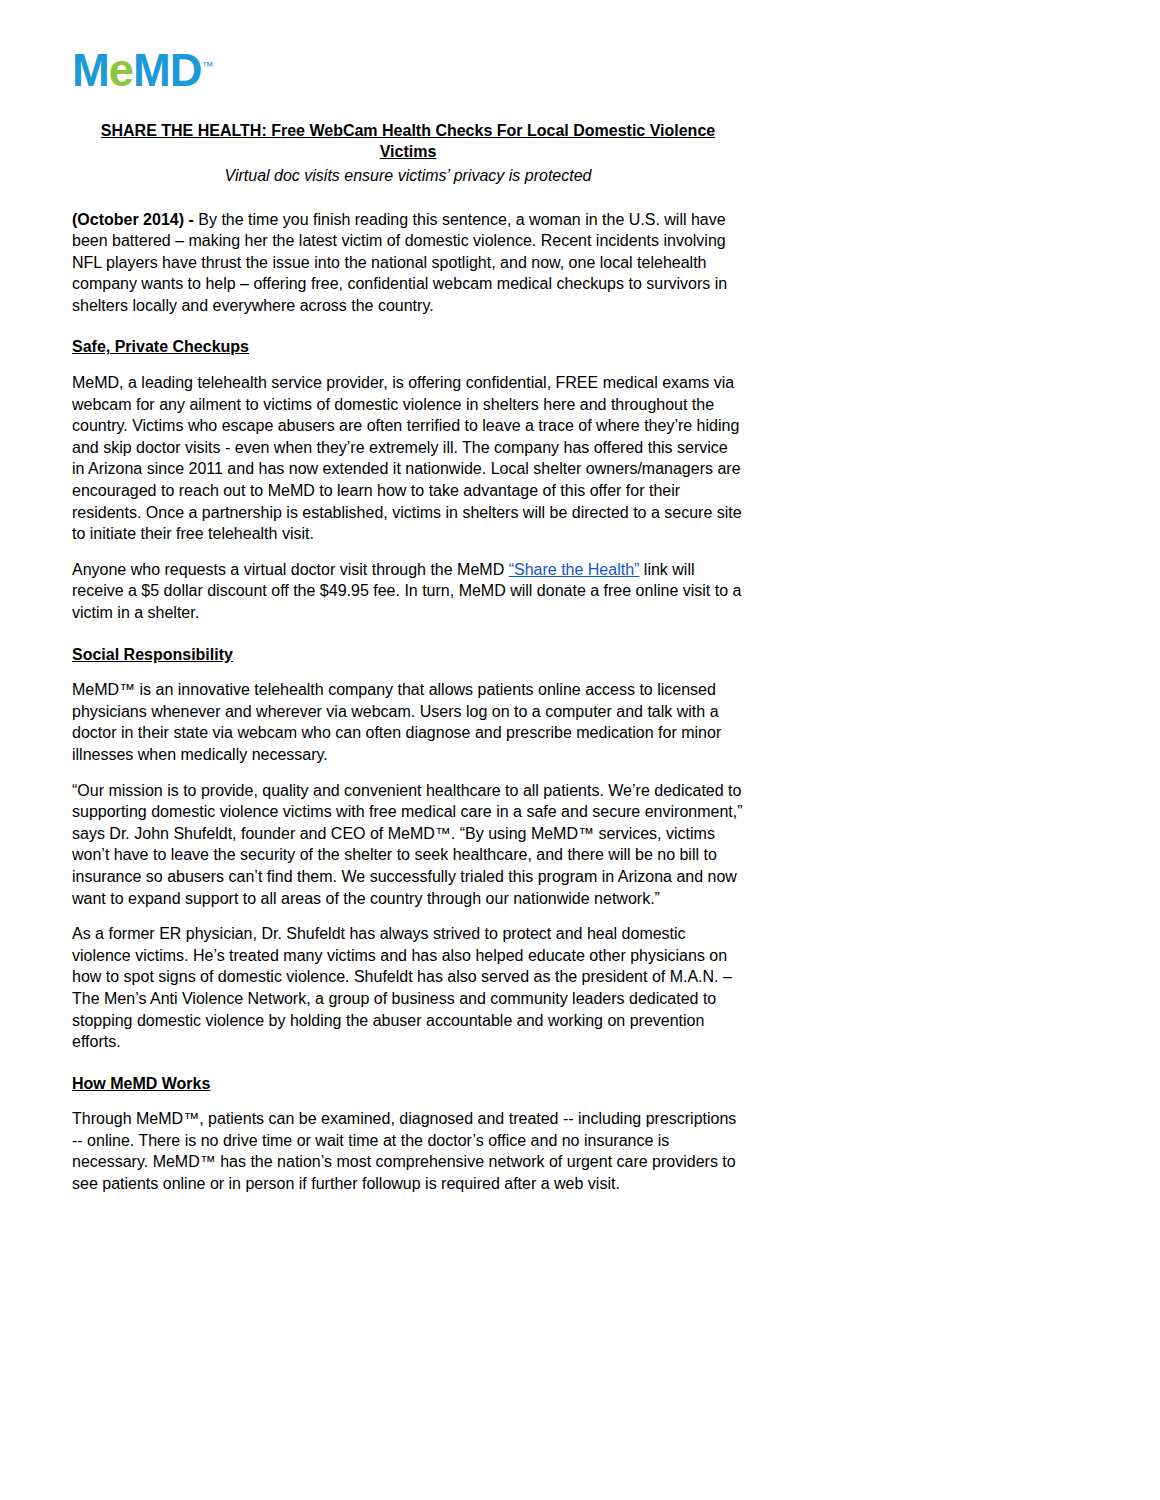MeMD™
SHARE THE HEALTH: Free WebCam Health Checks For Local Domestic Violence Victims
Virtual doc visits ensure victims’ privacy is protected
(October 2014) - By the time you finish reading this sentence, a woman in the U.S. will have been battered – making her the latest victim of domestic violence. Recent incidents involving NFL players have thrust the issue into the national spotlight, and now, one local telehealth company wants to help – offering free, confidential webcam medical checkups to survivors in shelters locally and everywhere across the country.
Safe, Private Checkups
MeMD, a leading telehealth service provider, is offering confidential, FREE medical exams via webcam for any ailment to victims of domestic violence in shelters here and throughout the country. Victims who escape abusers are often terrified to leave a trace of where they’re hiding and skip doctor visits - even when they’re extremely ill. The company has offered this service in Arizona since 2011 and has now extended it nationwide. Local shelter owners/managers are encouraged to reach out to MeMD to learn how to take advantage of this offer for their residents. Once a partnership is established, victims in shelters will be directed to a secure site to initiate their free telehealth visit.
Anyone who requests a virtual doctor visit through the MeMD “Share the Health” link will receive a $5 dollar discount off the $49.95 fee. In turn, MeMD will donate a free online visit to a victim in a shelter.
Social Responsibility
MeMD™ is an innovative telehealth company that allows patients online access to licensed physicians whenever and wherever via webcam. Users log on to a computer and talk with a doctor in their state via webcam who can often diagnose and prescribe medication for minor illnesses when medically necessary.
“Our mission is to provide, quality and convenient healthcare to all patients. We’re dedicated to supporting domestic violence victims with free medical care in a safe and secure environment,” says Dr. John Shufeldt, founder and CEO of MeMD™. “By using MeMD™ services, victims won’t have to leave the security of the shelter to seek healthcare, and there will be no bill to insurance so abusers can’t find them. We successfully trialed this program in Arizona and now want to expand support to all areas of the country through our nationwide network.”
As a former ER physician, Dr. Shufeldt has always strived to protect and heal domestic violence victims. He’s treated many victims and has also helped educate other physicians on how to spot signs of domestic violence. Shufeldt has also served as the president of M.A.N. – The Men’s Anti Violence Network, a group of business and community leaders dedicated to stopping domestic violence by holding the abuser accountable and working on prevention efforts.
How MeMD Works
Through MeMD™, patients can be examined, diagnosed and treated -- including prescriptions -- online. There is no drive time or wait time at the doctor’s office and no insurance is necessary. MeMD™ has the nation’s most comprehensive network of urgent care providers to see patients online or in person if further followup is required after a web visit.